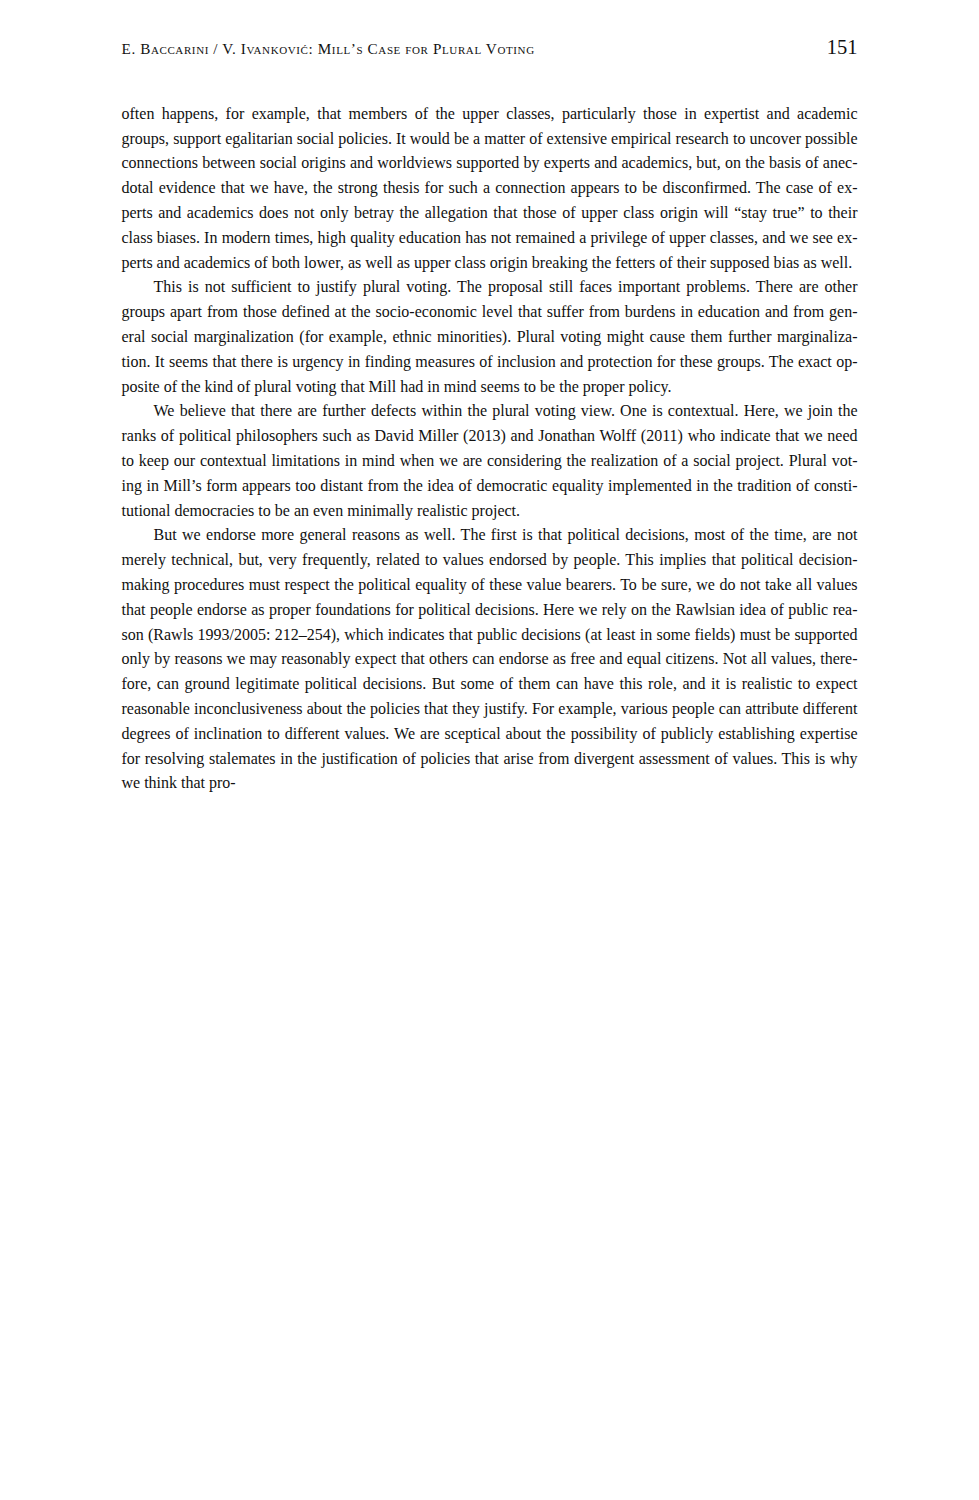E. Baccarini / V. Ivanković: Mill’s Case for Plural Voting 151
often happens, for example, that members of the upper classes, particularly those in expertist and academic groups, support egalitarian social policies. It would be a matter of extensive empirical research to uncover possible connections between social origins and worldviews supported by experts and academics, but, on the basis of anecdotal evidence that we have, the strong thesis for such a connection appears to be disconfirmed. The case of experts and academics does not only betray the allegation that those of upper class origin will “stay true” to their class biases. In modern times, high quality education has not remained a privilege of upper classes, and we see experts and academics of both lower, as well as upper class origin breaking the fetters of their supposed bias as well.
This is not sufficient to justify plural voting. The proposal still faces important problems. There are other groups apart from those defined at the socio-economic level that suffer from burdens in education and from general social marginalization (for example, ethnic minorities). Plural voting might cause them further marginalization. It seems that there is urgency in finding measures of inclusion and protection for these groups. The exact opposite of the kind of plural voting that Mill had in mind seems to be the proper policy.
We believe that there are further defects within the plural voting view. One is contextual. Here, we join the ranks of political philosophers such as David Miller (2013) and Jonathan Wolff (2011) who indicate that we need to keep our contextual limitations in mind when we are considering the realization of a social project. Plural voting in Mill’s form appears too distant from the idea of democratic equality implemented in the tradition of constitutional democracies to be an even minimally realistic project.
But we endorse more general reasons as well. The first is that political decisions, most of the time, are not merely technical, but, very frequently, related to values endorsed by people. This implies that political decision-making procedures must respect the political equality of these value bearers. To be sure, we do not take all values that people endorse as proper foundations for political decisions. Here we rely on the Rawlsian idea of public reason (Rawls 1993/2005: 212–254), which indicates that public decisions (at least in some fields) must be supported only by reasons we may reasonably expect that others can endorse as free and equal citizens. Not all values, therefore, can ground legitimate political decisions. But some of them can have this role, and it is realistic to expect reasonable inconclusiveness about the policies that they justify. For example, various people can attribute different degrees of inclination to different values. We are sceptical about the possibility of publicly establishing expertise for resolving stalemates in the justification of policies that arise from divergent assessment of values. This is why we think that pro-